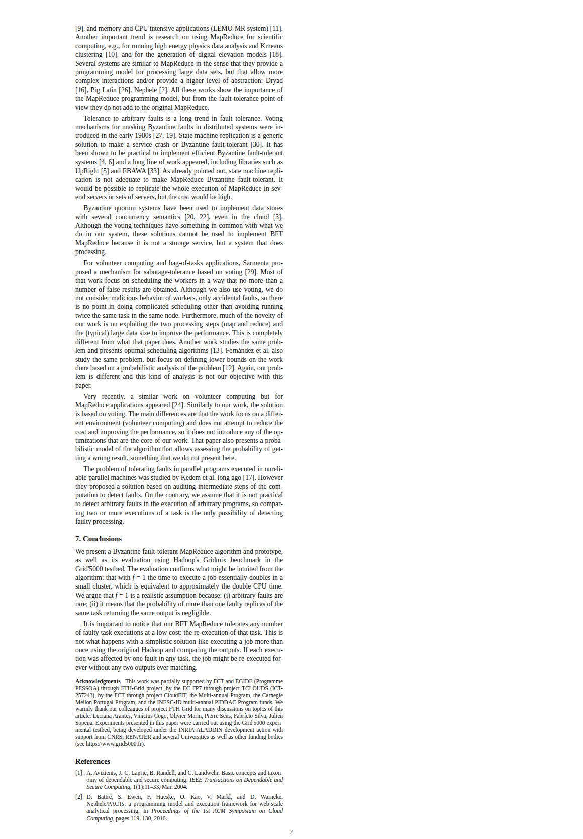[9], and memory and CPU intensive applications (LEMO-MR system) [11]. Another important trend is research on using MapReduce for scientific computing, e.g., for running high energy physics data analysis and Kmeans clustering [10], and for the generation of digital elevation models [18]. Several systems are similar to MapReduce in the sense that they provide a programming model for processing large data sets, but that allow more complex interactions and/or provide a higher level of abstraction: Dryad [16], Pig Latin [26], Nephele [2]. All these works show the importance of the MapReduce programming model, but from the fault tolerance point of view they do not add to the original MapReduce.
Tolerance to arbitrary faults is a long trend in fault tolerance. Voting mechanisms for masking Byzantine faults in distributed systems were introduced in the early 1980s [27, 19]. State machine replication is a generic solution to make a service crash or Byzantine fault-tolerant [30]. It has been shown to be practical to implement efficient Byzantine fault-tolerant systems [4, 6] and a long line of work appeared, including libraries such as UpRight [5] and EBAWA [33]. As already pointed out, state machine replication is not adequate to make MapReduce Byzantine fault-tolerant. It would be possible to replicate the whole execution of MapReduce in several servers or sets of servers, but the cost would be high.
Byzantine quorum systems have been used to implement data stores with several concurrency semantics [20, 22], even in the cloud [3]. Although the voting techniques have something in common with what we do in our system, these solutions cannot be used to implement BFT MapReduce because it is not a storage service, but a system that does processing.
For volunteer computing and bag-of-tasks applications, Sarmenta proposed a mechanism for sabotage-tolerance based on voting [29]. Most of that work focus on scheduling the workers in a way that no more than a number of false results are obtained. Although we also use voting, we do not consider malicious behavior of workers, only accidental faults, so there is no point in doing complicated scheduling other than avoiding running twice the same task in the same node. Furthermore, much of the novelty of our work is on exploiting the two processing steps (map and reduce) and the (typical) large data size to improve the performance. This is completely different from what that paper does. Another work studies the same problem and presents optimal scheduling algorithms [13]. Fernández et al. also study the same problem, but focus on defining lower bounds on the work done based on a probabilistic analysis of the problem [12]. Again, our problem is different and this kind of analysis is not our objective with this paper.
Very recently, a similar work on volunteer computing but for MapReduce applications appeared [24]. Similarly to our work, the solution is based on voting. The main differences are that the work focus on a different environment (volunteer computing) and does not attempt to reduce the cost and improving the performance, so it does not introduce any of the optimizations that are the core of our work. That paper also presents a probabilistic model of the algorithm that allows assessing the probability of getting a wrong result, something that we do not present here.
The problem of tolerating faults in parallel programs executed in unreliable parallel machines was studied by Kedem et al. long ago [17]. However they proposed a solution based on auditing intermediate steps of the computation to detect faults. On the contrary, we assume that it is not practical to detect arbitrary faults in the execution of arbitrary programs, so comparing two or more executions of a task is the only possibility of detecting faulty processing.
7. Conclusions
We present a Byzantine fault-tolerant MapReduce algorithm and prototype, as well as its evaluation using Hadoop's Gridmix benchmark in the Grid'5000 testbed. The evaluation confirms what might be intuited from the algorithm: that with f = 1 the time to execute a job essentially doubles in a small cluster, which is equivalent to approximately the double CPU time. We argue that f = 1 is a realistic assumption because: (i) arbitrary faults are rare; (ii) it means that the probability of more than one faulty replicas of the same task returning the same output is negligible.
It is important to notice that our BFT MapReduce tolerates any number of faulty task executions at a low cost: the re-execution of that task. This is not what happens with a simplistic solution like executing a job more than once using the original Hadoop and comparing the outputs. If each execution was affected by one fault in any task, the job might be re-executed forever without any two outputs ever matching.
Acknowledgments This work was partially supported by FCT and EGIDE (Programme PESSOA) through FTH-Grid project, by the EC FP7 through project TCLOUDS (ICT-257243), by the FCT through project CloudFIT, the Multi-annual Program, the Carnegie Mellon Portugal Program, and the INESC-ID multi-annual PIDDAC Program funds. We warmly thank our colleagues of project FTH-Grid for many discussions on topics of this article: Luciana Arantes, Vinícius Cogo, Olivier Marin, Pierre Sens, Fabrício Silva, Julien Sopena. Experiments presented in this paper were carried out using the Grid'5000 experimental testbed, being developed under the INRIA ALADDIN development action with support from CNRS, RENATER and several Universities as well as other funding bodies (see https://www.grid5000.fr).
References
[1] A. Avizienis, J.-C. Laprie, B. Randell, and C. Landwehr. Basic concepts and taxonomy of dependable and secure computing. IEEE Transactions on Dependable and Secure Computing, 1(1):11–33, Mar. 2004.
[2] D. Battré, S. Ewen, F. Hueske, O. Kao, V. Markl, and D. Warneke. Nephele/PACTs: a programming model and execution framework for web-scale analytical processing. In Proceedings of the 1st ACM Symposium on Cloud Computing, pages 119–130, 2010.
7